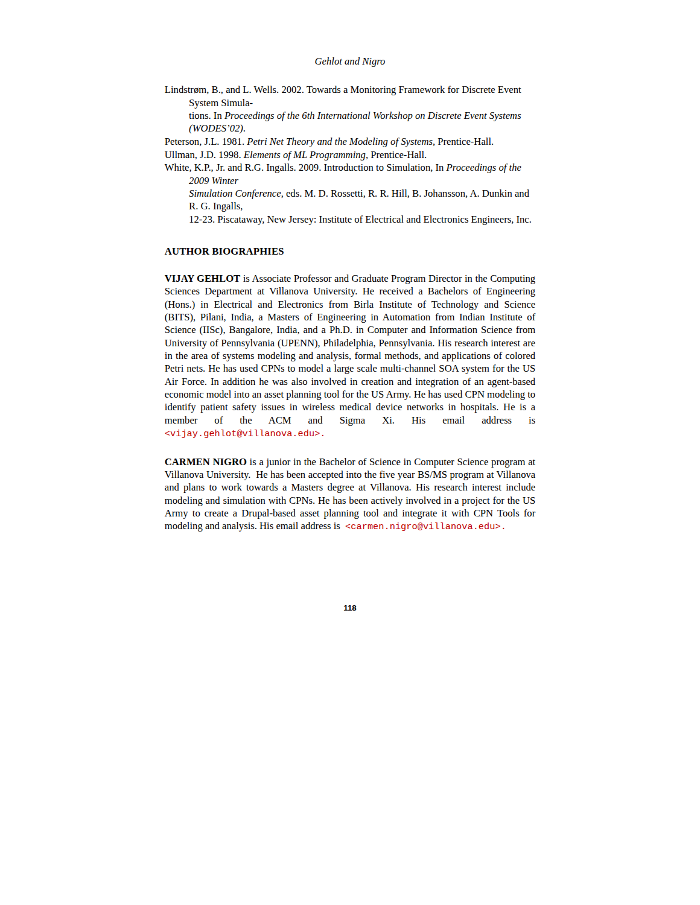Gehlot and Nigro
Lindstrøm, B., and L. Wells. 2002. Towards a Monitoring Framework for Discrete Event System Simula-
tions. In Proceedings of the 6th International Workshop on Discrete Event Systems (WODES’02).
Peterson, J.L. 1981. Petri Net Theory and the Modeling of Systems, Prentice-Hall.
Ullman, J.D. 1998. Elements of ML Programming, Prentice-Hall.
White, K.P., Jr. and R.G. Ingalls. 2009. Introduction to Simulation, In Proceedings of the 2009 Winter
Simulation Conference, eds. M. D. Rossetti, R. R. Hill, B. Johansson, A. Dunkin and R. G. Ingalls,
12-23. Piscataway, New Jersey: Institute of Electrical and Electronics Engineers, Inc.
AUTHOR BIOGRAPHIES
VIJAY GEHLOT is Associate Professor and Graduate Program Director in the Computing Sciences Department at Villanova University. He received a Bachelors of Engineering (Hons.) in Electrical and Electronics from Birla Institute of Technology and Science (BITS), Pilani, India, a Masters of Engineering in Automation from Indian Institute of Science (IISc), Bangalore, India, and a Ph.D. in Computer and Information Science from University of Pennsylvania (UPENN), Philadelphia, Pennsylvania. His research interest are in the area of systems modeling and analysis, formal methods, and applications of colored Petri nets. He has used CPNs to model a large scale multi-channel SOA system for the US Air Force. In addition he was also involved in creation and integration of an agent-based economic model into an asset planning tool for the US Army. He has used CPN modeling to identify patient safety issues in wireless medical device networks in hospitals. He is a member of the ACM and Sigma Xi. His email address is <vijay.gehlot@villanova.edu>.
CARMEN NIGRO is a junior in the Bachelor of Science in Computer Science program at Villanova University. He has been accepted into the five year BS/MS program at Villanova and plans to work towards a Masters degree at Villanova. His research interest include modeling and simulation with CPNs. He has been actively involved in a project for the US Army to create a Drupal-based asset planning tool and integrate it with CPN Tools for modeling and analysis. His email address is <carmen.nigro@villanova.edu>.
118